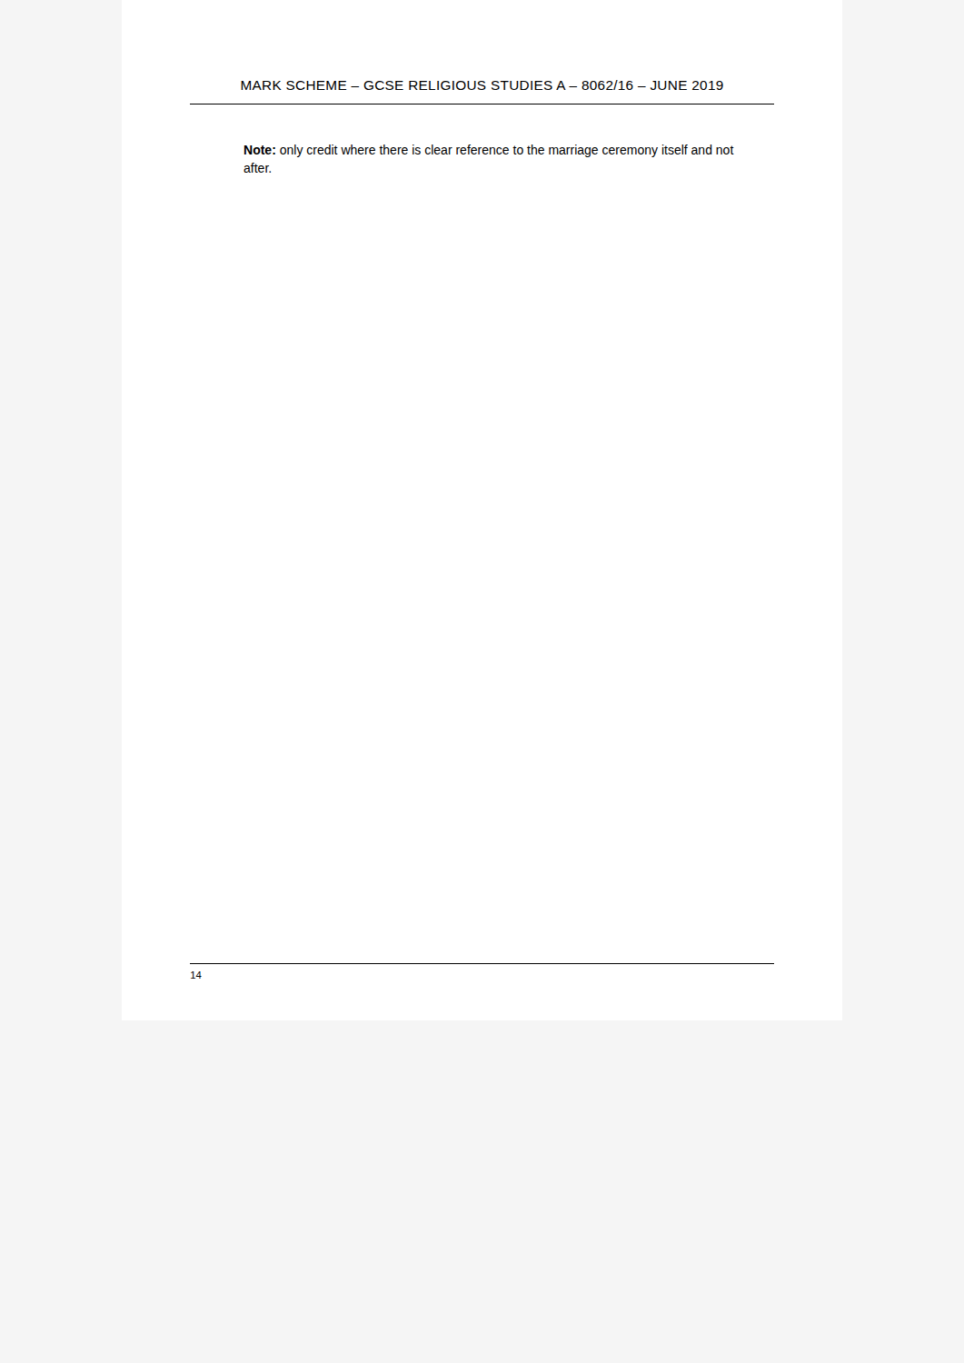MARK SCHEME – GCSE RELIGIOUS STUDIES A – 8062/16 – JUNE 2019
Note: only credit where there is clear reference to the marriage ceremony itself and not after.
14